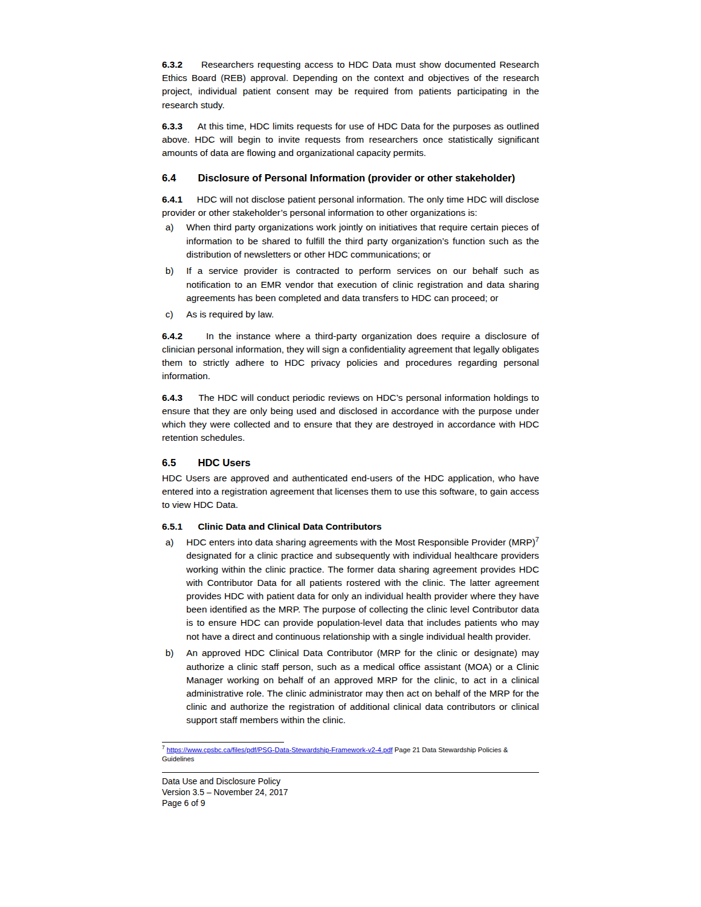6.3.2 Researchers requesting access to HDC Data must show documented Research Ethics Board (REB) approval. Depending on the context and objectives of the research project, individual patient consent may be required from patients participating in the research study.
6.3.3 At this time, HDC limits requests for use of HDC Data for the purposes as outlined above. HDC will begin to invite requests from researchers once statistically significant amounts of data are flowing and organizational capacity permits.
6.4 Disclosure of Personal Information (provider or other stakeholder)
6.4.1 HDC will not disclose patient personal information. The only time HDC will disclose provider or other stakeholder’s personal information to other organizations is:
a) When third party organizations work jointly on initiatives that require certain pieces of information to be shared to fulfill the third party organization’s function such as the distribution of newsletters or other HDC communications; or
b) If a service provider is contracted to perform services on our behalf such as notification to an EMR vendor that execution of clinic registration and data sharing agreements has been completed and data transfers to HDC can proceed; or
c) As is required by law.
6.4.2 In the instance where a third-party organization does require a disclosure of clinician personal information, they will sign a confidentiality agreement that legally obligates them to strictly adhere to HDC privacy policies and procedures regarding personal information.
6.4.3 The HDC will conduct periodic reviews on HDC’s personal information holdings to ensure that they are only being used and disclosed in accordance with the purpose under which they were collected and to ensure that they are destroyed in accordance with HDC retention schedules.
6.5 HDC Users
HDC Users are approved and authenticated end-users of the HDC application, who have entered into a registration agreement that licenses them to use this software, to gain access to view HDC Data.
6.5.1 Clinic Data and Clinical Data Contributors
a) HDC enters into data sharing agreements with the Most Responsible Provider (MRP)7 designated for a clinic practice and subsequently with individual healthcare providers working within the clinic practice. The former data sharing agreement provides HDC with Contributor Data for all patients rostered with the clinic. The latter agreement provides HDC with patient data for only an individual health provider where they have been identified as the MRP. The purpose of collecting the clinic level Contributor data is to ensure HDC can provide population-level data that includes patients who may not have a direct and continuous relationship with a single individual health provider.
b) An approved HDC Clinical Data Contributor (MRP for the clinic or designate) may authorize a clinic staff person, such as a medical office assistant (MOA) or a Clinic Manager working on behalf of an approved MRP for the clinic, to act in a clinical administrative role. The clinic administrator may then act on behalf of the MRP for the clinic and authorize the registration of additional clinical data contributors or clinical support staff members within the clinic.
7 https://www.cpsbc.ca/files/pdf/PSG-Data-Stewardship-Framework-v2-4.pdf Page 21 Data Stewardship Policies & Guidelines
Data Use and Disclosure Policy
Version 3.5 – November 24, 2017
Page 6 of 9